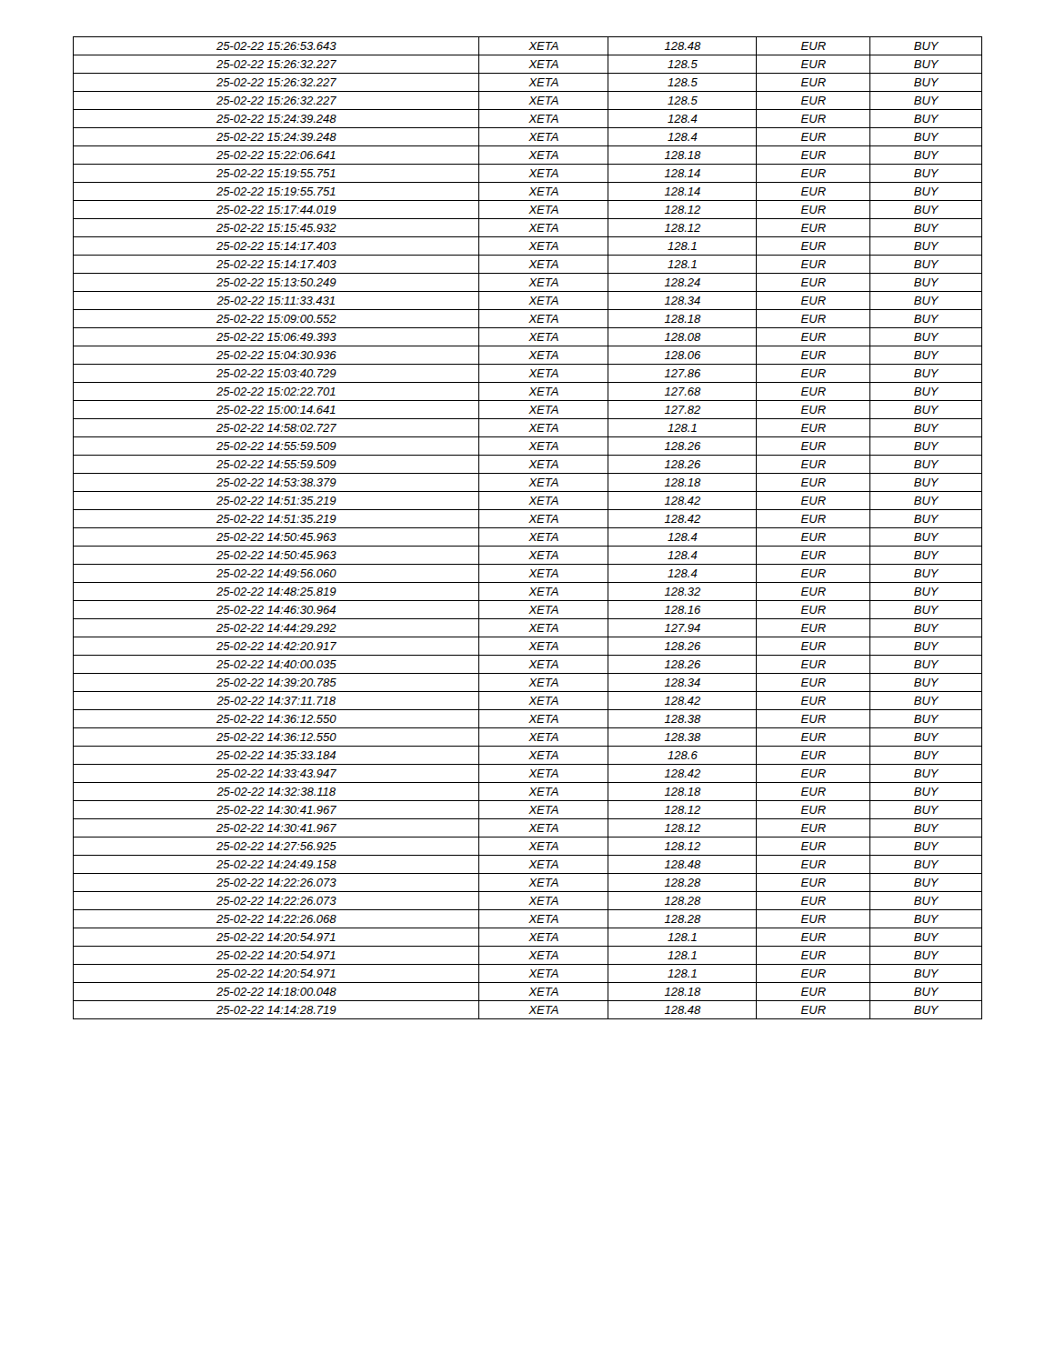| 25-02-22 15:26:53.643 | XETA | 128.48 | EUR | BUY |
| 25-02-22 15:26:32.227 | XETA | 128.5 | EUR | BUY |
| 25-02-22 15:26:32.227 | XETA | 128.5 | EUR | BUY |
| 25-02-22 15:26:32.227 | XETA | 128.5 | EUR | BUY |
| 25-02-22 15:24:39.248 | XETA | 128.4 | EUR | BUY |
| 25-02-22 15:24:39.248 | XETA | 128.4 | EUR | BUY |
| 25-02-22 15:22:06.641 | XETA | 128.18 | EUR | BUY |
| 25-02-22 15:19:55.751 | XETA | 128.14 | EUR | BUY |
| 25-02-22 15:19:55.751 | XETA | 128.14 | EUR | BUY |
| 25-02-22 15:17:44.019 | XETA | 128.12 | EUR | BUY |
| 25-02-22 15:15:45.932 | XETA | 128.12 | EUR | BUY |
| 25-02-22 15:14:17.403 | XETA | 128.1 | EUR | BUY |
| 25-02-22 15:14:17.403 | XETA | 128.1 | EUR | BUY |
| 25-02-22 15:13:50.249 | XETA | 128.24 | EUR | BUY |
| 25-02-22 15:11:33.431 | XETA | 128.34 | EUR | BUY |
| 25-02-22 15:09:00.552 | XETA | 128.18 | EUR | BUY |
| 25-02-22 15:06:49.393 | XETA | 128.08 | EUR | BUY |
| 25-02-22 15:04:30.936 | XETA | 128.06 | EUR | BUY |
| 25-02-22 15:03:40.729 | XETA | 127.86 | EUR | BUY |
| 25-02-22 15:02:22.701 | XETA | 127.68 | EUR | BUY |
| 25-02-22 15:00:14.641 | XETA | 127.82 | EUR | BUY |
| 25-02-22 14:58:02.727 | XETA | 128.1 | EUR | BUY |
| 25-02-22 14:55:59.509 | XETA | 128.26 | EUR | BUY |
| 25-02-22 14:55:59.509 | XETA | 128.26 | EUR | BUY |
| 25-02-22 14:53:38.379 | XETA | 128.18 | EUR | BUY |
| 25-02-22 14:51:35.219 | XETA | 128.42 | EUR | BUY |
| 25-02-22 14:51:35.219 | XETA | 128.42 | EUR | BUY |
| 25-02-22 14:50:45.963 | XETA | 128.4 | EUR | BUY |
| 25-02-22 14:50:45.963 | XETA | 128.4 | EUR | BUY |
| 25-02-22 14:49:56.060 | XETA | 128.4 | EUR | BUY |
| 25-02-22 14:48:25.819 | XETA | 128.32 | EUR | BUY |
| 25-02-22 14:46:30.964 | XETA | 128.16 | EUR | BUY |
| 25-02-22 14:44:29.292 | XETA | 127.94 | EUR | BUY |
| 25-02-22 14:42:20.917 | XETA | 128.26 | EUR | BUY |
| 25-02-22 14:40:00.035 | XETA | 128.26 | EUR | BUY |
| 25-02-22 14:39:20.785 | XETA | 128.34 | EUR | BUY |
| 25-02-22 14:37:11.718 | XETA | 128.42 | EUR | BUY |
| 25-02-22 14:36:12.550 | XETA | 128.38 | EUR | BUY |
| 25-02-22 14:36:12.550 | XETA | 128.38 | EUR | BUY |
| 25-02-22 14:35:33.184 | XETA | 128.6 | EUR | BUY |
| 25-02-22 14:33:43.947 | XETA | 128.42 | EUR | BUY |
| 25-02-22 14:32:38.118 | XETA | 128.18 | EUR | BUY |
| 25-02-22 14:30:41.967 | XETA | 128.12 | EUR | BUY |
| 25-02-22 14:30:41.967 | XETA | 128.12 | EUR | BUY |
| 25-02-22 14:27:56.925 | XETA | 128.12 | EUR | BUY |
| 25-02-22 14:24:49.158 | XETA | 128.48 | EUR | BUY |
| 25-02-22 14:22:26.073 | XETA | 128.28 | EUR | BUY |
| 25-02-22 14:22:26.073 | XETA | 128.28 | EUR | BUY |
| 25-02-22 14:22:26.068 | XETA | 128.28 | EUR | BUY |
| 25-02-22 14:20:54.971 | XETA | 128.1 | EUR | BUY |
| 25-02-22 14:20:54.971 | XETA | 128.1 | EUR | BUY |
| 25-02-22 14:20:54.971 | XETA | 128.1 | EUR | BUY |
| 25-02-22 14:18:00.048 | XETA | 128.18 | EUR | BUY |
| 25-02-22 14:14:28.719 | XETA | 128.48 | EUR | BUY |